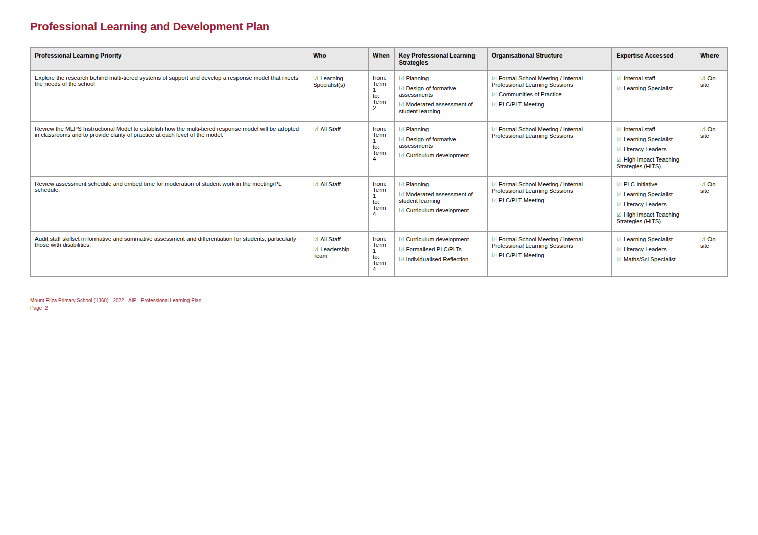Professional Learning and Development Plan
| Professional Learning Priority | Who | When | Key Professional Learning Strategies | Organisational Structure | Expertise Accessed | Where |
| --- | --- | --- | --- | --- | --- | --- |
| Explore the research behind multi-tiered systems of support and develop a response model that meets the needs of the school | ☑ Learning Specialist(s) | from: Term 1 to: Term 2 | ☑ Planning ☑ Design of formative assessments ☑ Moderated assessment of student learning | ☑ Formal School Meeting / Internal Professional Learning Sessions ☑ Communities of Practice ☑ PLC/PLT Meeting | ☑ Internal staff ☑ Learning Specialist | ☑ On-site |
| Review the MEPS Instructional Model to establish how the multi-tiered response model will be adopted in classrooms and to provide clarity of practice at each level of the model. | ☑ All Staff | from: Term 1 to: Term 4 | ☑ Planning ☑ Design of formative assessments ☑ Curriculum development | ☑ Formal School Meeting / Internal Professional Learning Sessions | ☑ Internal staff ☑ Learning Specialist ☑ Literacy Leaders ☑ High Impact Teaching Strategies (HITS) | ☑ On-site |
| Review assessment schedule and embed time for moderation of student work in the meeting/PL schedule. | ☑ All Staff | from: Term 1 to: Term 4 | ☑ Planning ☑ Moderated assessment of student learning ☑ Curriculum development | ☑ Formal School Meeting / Internal Professional Learning Sessions ☑ PLC/PLT Meeting | ☑ PLC Initiative ☑ Learning Specialist ☑ Literacy Leaders ☑ High Impact Teaching Strategies (HITS) | ☑ On-site |
| Audit staff skillset in formative and summative assessment and differentiation for students, particularly those with disabilities. | ☑ All Staff ☑ Leadership Team | from: Term 1 to: Term 4 | ☑ Curriculum development ☑ Formalised PLC/PLTs ☑ Individualised Reflection | ☑ Formal School Meeting / Internal Professional Learning Sessions ☑ PLC/PLT Meeting | ☑ Learning Specialist ☑ Literacy Leaders ☑ Maths/Sci Specialist | ☑ On-site |
Mount Eliza Primary School (1368) - 2022 - AIP - Professional Learning Plan
Page 2